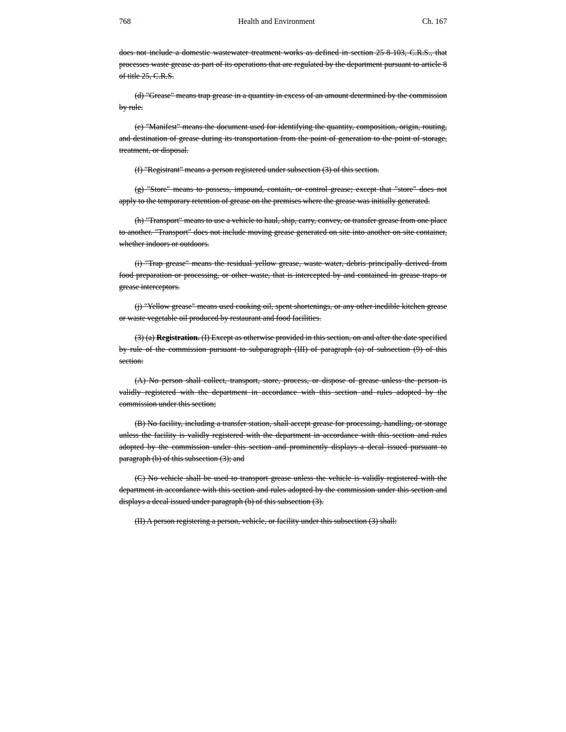768 Health and Environment Ch. 167
does not include a domestic wastewater treatment works as defined in section 25-8-103, C.R.S., that processes waste grease as part of its operations that are regulated by the department pursuant to article 8 of title 25, C.R.S.
(d) "Grease" means trap grease in a quantity in excess of an amount determined by the commission by rule.
(e) "Manifest" means the document used for identifying the quantity, composition, origin, routing, and destination of grease during its transportation from the point of generation to the point of storage, treatment, or disposal.
(f) "Registrant" means a person registered under subsection (3) of this section.
(g) "Store" means to possess, impound, contain, or control grease; except that "store" does not apply to the temporary retention of grease on the premises where the grease was initially generated.
(h) "Transport" means to use a vehicle to haul, ship, carry, convey, or transfer grease from one place to another. "Transport" does not include moving grease generated on site into another on-site container, whether indoors or outdoors.
(i) "Trap grease" means the residual yellow grease, waste water, debris principally derived from food preparation or processing, or other waste, that is intercepted by and contained in grease traps or grease interceptors.
(j) "Yellow grease" means used cooking oil, spent shortenings, or any other inedible kitchen grease or waste vegetable oil produced by restaurant and food facilities.
(3) (a) Registration. (I) Except as otherwise provided in this section, on and after the date specified by rule of the commission pursuant to subparagraph (III) of paragraph (a) of subsection (9) of this section:
(A) No person shall collect, transport, store, process, or dispose of grease unless the person is validly registered with the department in accordance with this section and rules adopted by the commission under this section;
(B) No facility, including a transfer station, shall accept grease for processing, handling, or storage unless the facility is validly registered with the department in accordance with this section and rules adopted by the commission under this section and prominently displays a decal issued pursuant to paragraph (b) of this subsection (3); and
(C) No vehicle shall be used to transport grease unless the vehicle is validly registered with the department in accordance with this section and rules adopted by the commission under this section and displays a decal issued under paragraph (b) of this subsection (3).
(II) A person registering a person, vehicle, or facility under this subsection (3) shall: